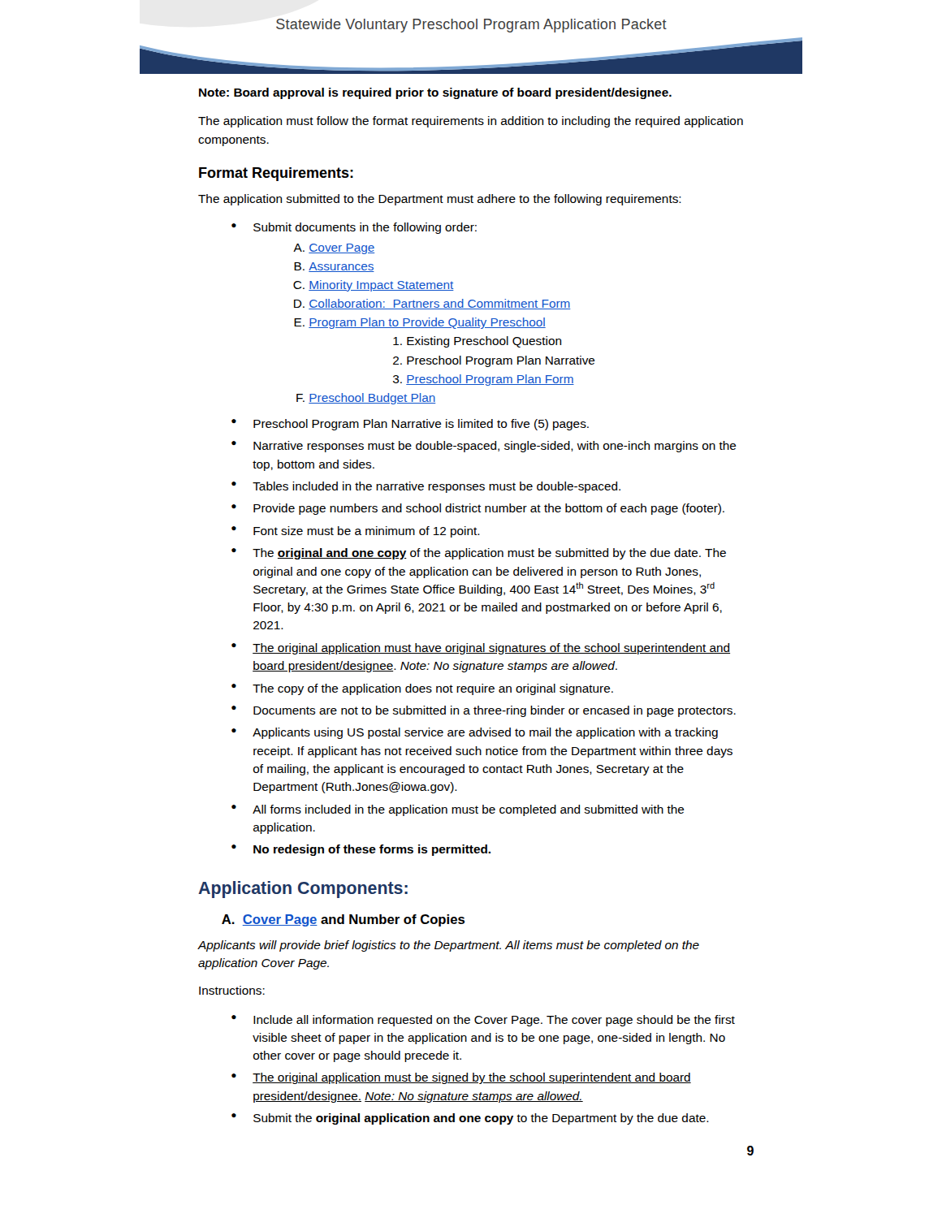Statewide Voluntary Preschool Program Application Packet
Note: Board approval is required prior to signature of board president/designee.
The application must follow the format requirements in addition to including the required application components.
Format Requirements:
The application submitted to the Department must adhere to the following requirements:
Submit documents in the following order:
Cover Page
Assurances
Minority Impact Statement
Collaboration: Partners and Commitment Form
Program Plan to Provide Quality Preschool
Existing Preschool Question
Preschool Program Plan Narrative
Preschool Program Plan Form
Preschool Budget Plan
Preschool Program Plan Narrative is limited to five (5) pages.
Narrative responses must be double-spaced, single-sided, with one-inch margins on the top, bottom and sides.
Tables included in the narrative responses must be double-spaced.
Provide page numbers and school district number at the bottom of each page (footer).
Font size must be a minimum of 12 point.
The original and one copy of the application must be submitted by the due date. The original and one copy of the application can be delivered in person to Ruth Jones, Secretary, at the Grimes State Office Building, 400 East 14th Street, Des Moines, 3rd Floor, by 4:30 p.m. on April 6, 2021 or be mailed and postmarked on or before April 6, 2021.
The original application must have original signatures of the school superintendent and board president/designee. Note: No signature stamps are allowed.
The copy of the application does not require an original signature.
Documents are not to be submitted in a three-ring binder or encased in page protectors.
Applicants using US postal service are advised to mail the application with a tracking receipt. If applicant has not received such notice from the Department within three days of mailing, the applicant is encouraged to contact Ruth Jones, Secretary at the Department (Ruth.Jones@iowa.gov).
All forms included in the application must be completed and submitted with the application.
No redesign of these forms is permitted.
Application Components:
A. Cover Page and Number of Copies
Applicants will provide brief logistics to the Department. All items must be completed on the application Cover Page.
Instructions:
Include all information requested on the Cover Page. The cover page should be the first visible sheet of paper in the application and is to be one page, one-sided in length. No other cover or page should precede it.
The original application must be signed by the school superintendent and board president/designee. Note: No signature stamps are allowed.
Submit the original application and one copy to the Department by the due date.
9